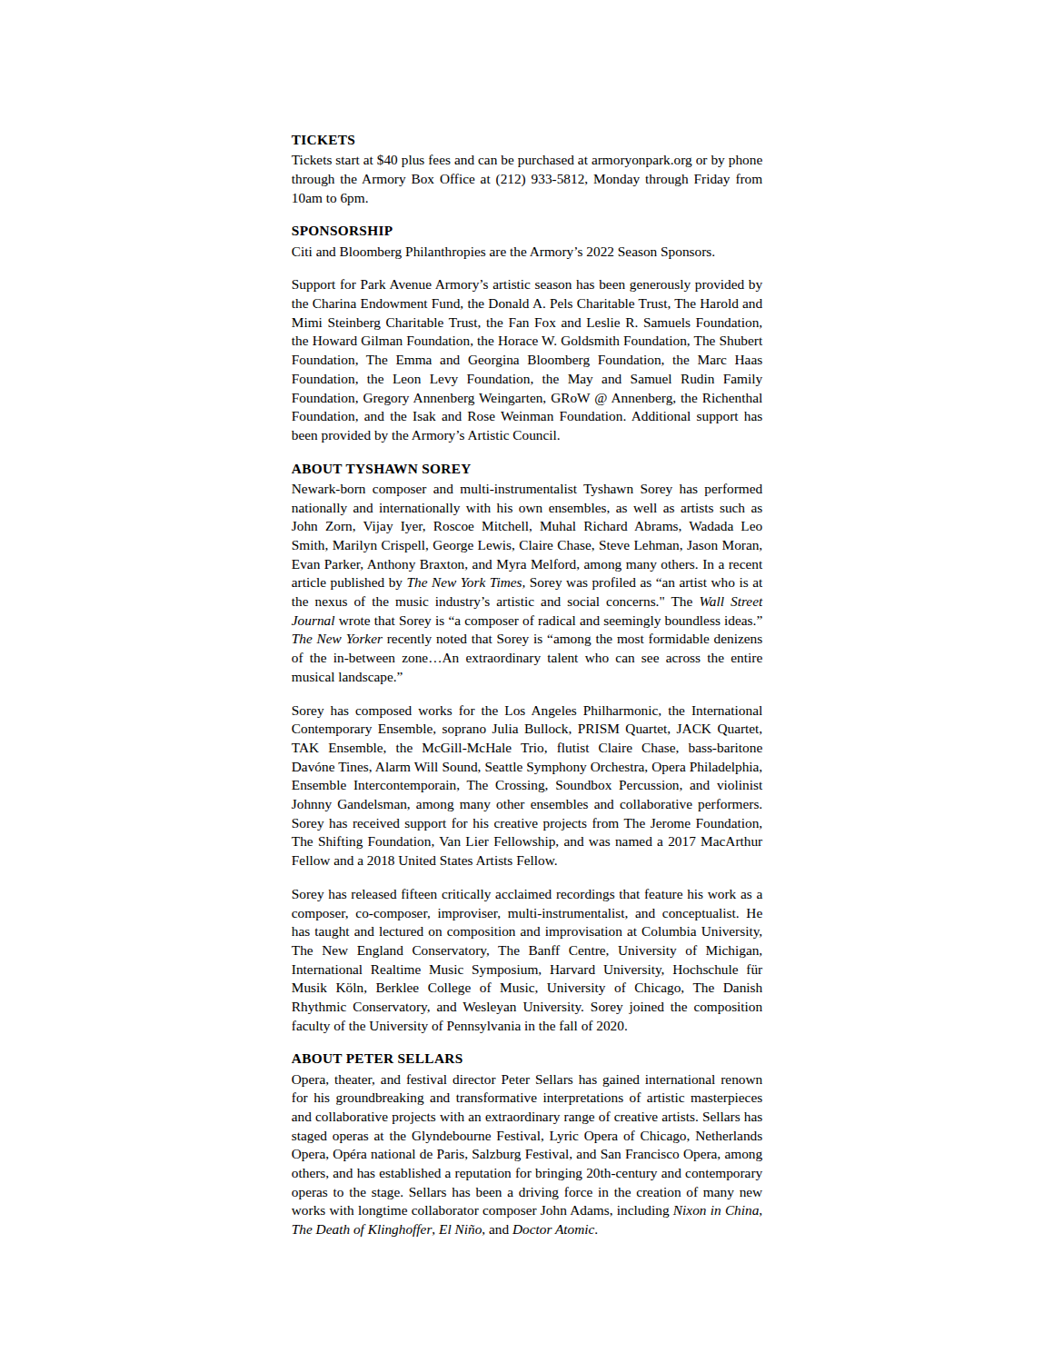TICKETS
Tickets start at $40 plus fees and can be purchased at armoryonpark.org or by phone through the Armory Box Office at (212) 933-5812, Monday through Friday from 10am to 6pm.
SPONSORSHIP
Citi and Bloomberg Philanthropies are the Armory’s 2022 Season Sponsors.
Support for Park Avenue Armory’s artistic season has been generously provided by the Charina Endowment Fund, the Donald A. Pels Charitable Trust, The Harold and Mimi Steinberg Charitable Trust, the Fan Fox and Leslie R. Samuels Foundation, the Howard Gilman Foundation, the Horace W. Goldsmith Foundation, The Shubert Foundation, The Emma and Georgina Bloomberg Foundation, the Marc Haas Foundation, the Leon Levy Foundation, the May and Samuel Rudin Family Foundation, Gregory Annenberg Weingarten, GRoW @ Annenberg, the Richenthal Foundation, and the Isak and Rose Weinman Foundation. Additional support has been provided by the Armory’s Artistic Council.
ABOUT TYSHAWN SOREY
Newark-born composer and multi-instrumentalist Tyshawn Sorey has performed nationally and internationally with his own ensembles, as well as artists such as John Zorn, Vijay Iyer, Roscoe Mitchell, Muhal Richard Abrams, Wadada Leo Smith, Marilyn Crispell, George Lewis, Claire Chase, Steve Lehman, Jason Moran, Evan Parker, Anthony Braxton, and Myra Melford, among many others. In a recent article published by The New York Times, Sorey was profiled as “an artist who is at the nexus of the music industry’s artistic and social concerns." The Wall Street Journal wrote that Sorey is “a composer of radical and seemingly boundless ideas.” The New Yorker recently noted that Sorey is “among the most formidable denizens of the in-between zone…An extraordinary talent who can see across the entire musical landscape.”
Sorey has composed works for the Los Angeles Philharmonic, the International Contemporary Ensemble, soprano Julia Bullock, PRISM Quartet, JACK Quartet, TAK Ensemble, the McGill-McHale Trio, flutist Claire Chase, bass-baritone Davóne Tines, Alarm Will Sound, Seattle Symphony Orchestra, Opera Philadelphia, Ensemble Intercontemporain, The Crossing, Soundbox Percussion, and violinist Johnny Gandelsman, among many other ensembles and collaborative performers. Sorey has received support for his creative projects from The Jerome Foundation, The Shifting Foundation, Van Lier Fellowship, and was named a 2017 MacArthur Fellow and a 2018 United States Artists Fellow.
Sorey has released fifteen critically acclaimed recordings that feature his work as a composer, co-composer, improviser, multi-instrumentalist, and conceptualist. He has taught and lectured on composition and improvisation at Columbia University, The New England Conservatory, The Banff Centre, University of Michigan, International Realtime Music Symposium, Harvard University, Hochschule für Musik Köln, Berklee College of Music, University of Chicago, The Danish Rhythmic Conservatory, and Wesleyan University. Sorey joined the composition faculty of the University of Pennsylvania in the fall of 2020.
ABOUT PETER SELLARS
Opera, theater, and festival director Peter Sellars has gained international renown for his groundbreaking and transformative interpretations of artistic masterpieces and collaborative projects with an extraordinary range of creative artists. Sellars has staged operas at the Glyndebourne Festival, Lyric Opera of Chicago, Netherlands Opera, Opéra national de Paris, Salzburg Festival, and San Francisco Opera, among others, and has established a reputation for bringing 20th-century and contemporary operas to the stage. Sellars has been a driving force in the creation of many new works with longtime collaborator composer John Adams, including Nixon in China, The Death of Klinghoffer, El Niño, and Doctor Atomic.